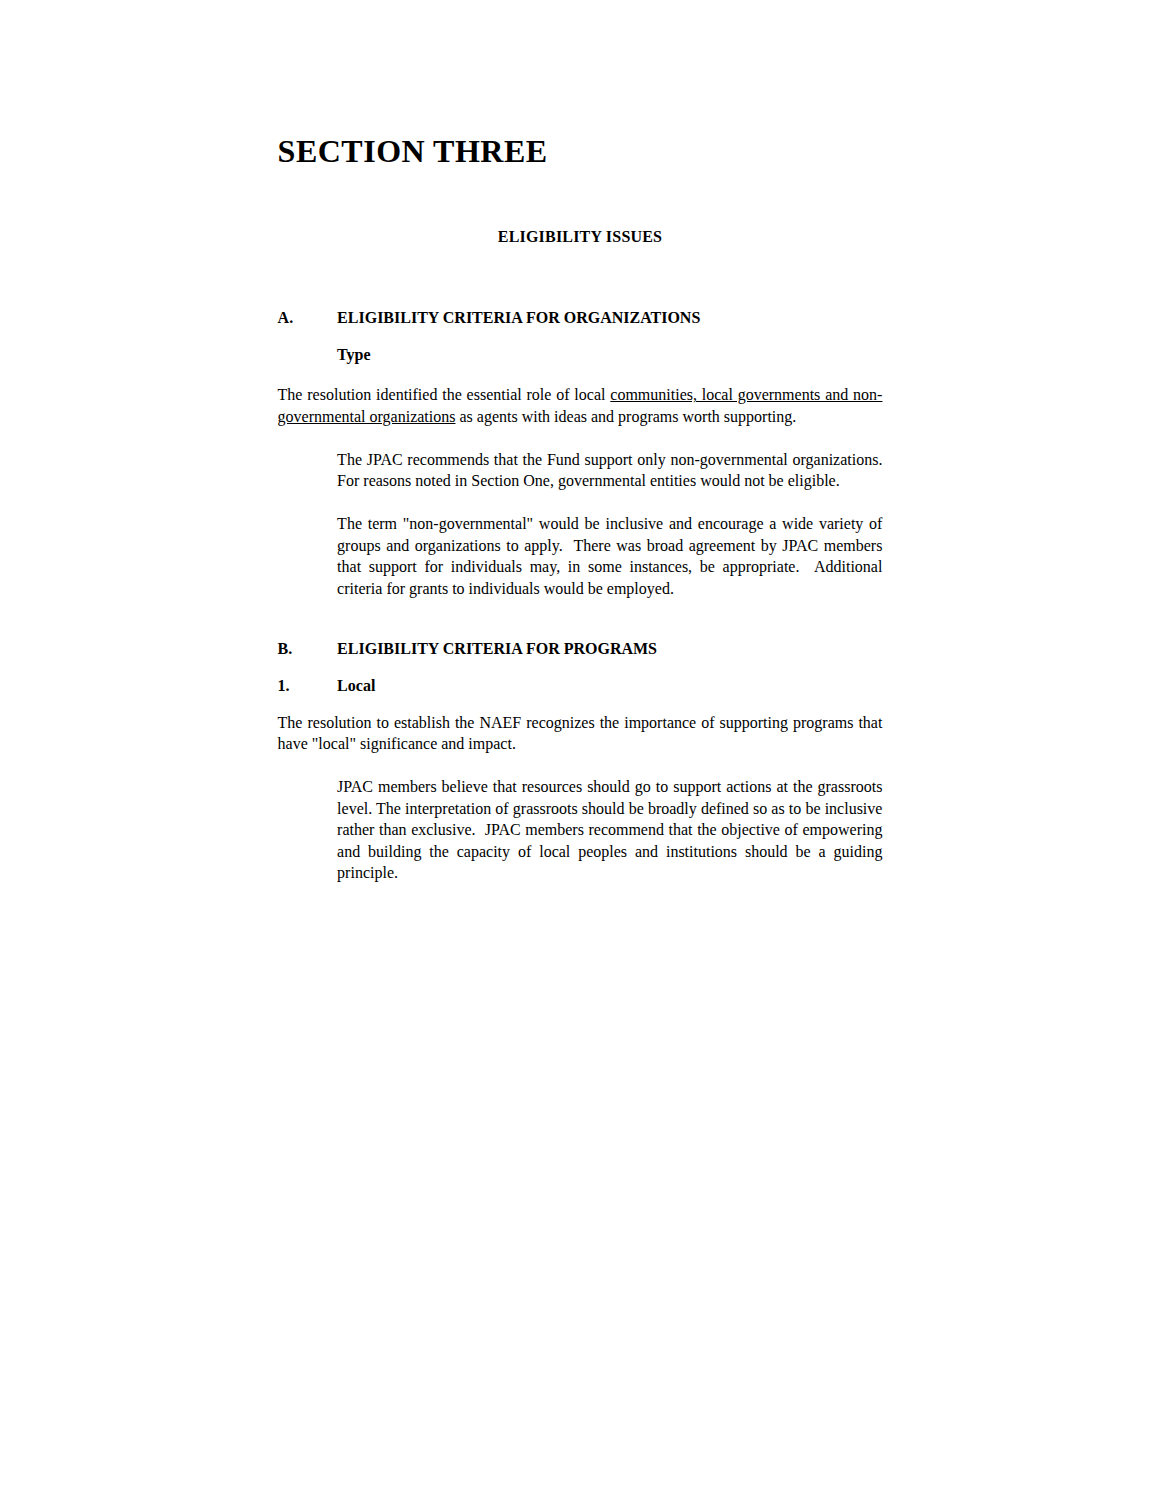SECTION THREE
ELIGIBILITY ISSUES
A. ELIGIBILITY CRITERIA FOR ORGANIZATIONS
Type
The resolution identified the essential role of local communities, local governments and non-governmental organizations as agents with ideas and programs worth supporting.
The JPAC recommends that the Fund support only non-governmental organizations. For reasons noted in Section One, governmental entities would not be eligible.
The term "non-governmental" would be inclusive and encourage a wide variety of groups and organizations to apply. There was broad agreement by JPAC members that support for individuals may, in some instances, be appropriate. Additional criteria for grants to individuals would be employed.
B. ELIGIBILITY CRITERIA FOR PROGRAMS
1. Local
The resolution to establish the NAEF recognizes the importance of supporting programs that have "local" significance and impact.
JPAC members believe that resources should go to support actions at the grassroots level. The interpretation of grassroots should be broadly defined so as to be inclusive rather than exclusive. JPAC members recommend that the objective of empowering and building the capacity of local peoples and institutions should be a guiding principle.